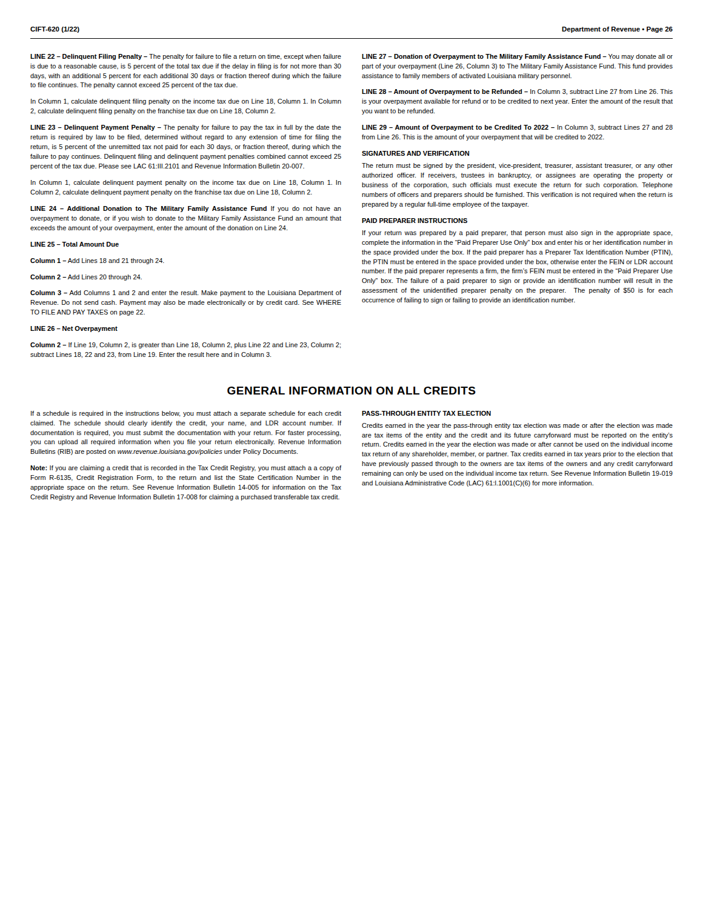CIFT-620 (1/22) Department of Revenue • Page 26
LINE 22 – Delinquent Filing Penalty – The penalty for failure to file a return on time, except when failure is due to a reasonable cause, is 5 percent of the total tax due if the delay in filing is for not more than 30 days, with an additional 5 percent for each additional 30 days or fraction thereof during which the failure to file continues. The penalty cannot exceed 25 percent of the tax due.
In Column 1, calculate delinquent filing penalty on the income tax due on Line 18, Column 1. In Column 2, calculate delinquent filing penalty on the franchise tax due on Line 18, Column 2.
LINE 23 – Delinquent Payment Penalty – The penalty for failure to pay the tax in full by the date the return is required by law to be filed, determined without regard to any extension of time for filing the return, is 5 percent of the unremitted tax not paid for each 30 days, or fraction thereof, during which the failure to pay continues. Delinquent filing and delinquent payment penalties combined cannot exceed 25 percent of the tax due. Please see LAC 61:III.2101 and Revenue Information Bulletin 20-007.
In Column 1, calculate delinquent payment penalty on the income tax due on Line 18, Column 1. In Column 2, calculate delinquent payment penalty on the franchise tax due on Line 18, Column 2.
LINE 24 – Additional Donation to The Military Family Assistance Fund If you do not have an overpayment to donate, or if you wish to donate to the Military Family Assistance Fund an amount that exceeds the amount of your overpayment, enter the amount of the donation on Line 24.
LINE 25 – Total Amount Due
Column 1 – Add Lines 18 and 21 through 24.
Column 2 – Add Lines 20 through 24.
Column 3 – Add Columns 1 and 2 and enter the result. Make payment to the Louisiana Department of Revenue. Do not send cash. Payment may also be made electronically or by credit card. See WHERE TO FILE AND PAY TAXES on page 22.
LINE 26 – Net Overpayment
Column 2 – If Line 19, Column 2, is greater than Line 18, Column 2, plus Line 22 and Line 23, Column 2; subtract Lines 18, 22 and 23, from Line 19. Enter the result here and in Column 3.
LINE 27 – Donation of Overpayment to The Military Family Assistance Fund – You may donate all or part of your overpayment (Line 26, Column 3) to The Military Family Assistance Fund. This fund provides assistance to family members of activated Louisiana military personnel.
LINE 28 – Amount of Overpayment to be Refunded – In Column 3, subtract Line 27 from Line 26. This is your overpayment available for refund or to be credited to next year. Enter the amount of the result that you want to be refunded.
LINE 29 – Amount of Overpayment to be Credited To 2022 – In Column 3, subtract Lines 27 and 28 from Line 26. This is the amount of your overpayment that will be credited to 2022.
Signatures and Verification
The return must be signed by the president, vice-president, treasurer, assistant treasurer, or any other authorized officer. If receivers, trustees in bankruptcy, or assignees are operating the property or business of the corporation, such officials must execute the return for such corporation. Telephone numbers of officers and preparers should be furnished. This verification is not required when the return is prepared by a regular full-time employee of the taxpayer.
Paid Preparer Instructions
If your return was prepared by a paid preparer, that person must also sign in the appropriate space, complete the information in the “Paid Preparer Use Only” box and enter his or her identification number in the space provided under the box. If the paid preparer has a Preparer Tax Identification Number (PTIN), the PTIN must be entered in the space provided under the box, otherwise enter the FEIN or LDR account number. If the paid preparer represents a firm, the firm’s FEIN must be entered in the “Paid Preparer Use Only” box. The failure of a paid preparer to sign or provide an identification number will result in the assessment of the unidentified preparer penalty on the preparer. The penalty of $50 is for each occurrence of failing to sign or failing to provide an identification number.
GENERAL INFORMATION ON ALL CREDITS
If a schedule is required in the instructions below, you must attach a separate schedule for each credit claimed. The schedule should clearly identify the credit, your name, and LDR account number. If documentation is required, you must submit the documentation with your return. For faster processing, you can upload all required information when you file your return electronically. Revenue Information Bulletins (RIB) are posted on www.revenue.louisiana.gov/policies under Policy Documents.
Note: If you are claiming a credit that is recorded in the Tax Credit Registry, you must attach a a copy of Form R-6135, Credit Registration Form, to the return and list the State Certification Number in the appropriate space on the return. See Revenue Information Bulletin 14-005 for information on the Tax Credit Registry and Revenue Information Bulletin 17-008 for claiming a purchased transferable tax credit.
Pass-Through Entity Tax Election
Credits earned in the year the pass-through entity tax election was made or after the election was made are tax items of the entity and the credit and its future carryforward must be reported on the entity’s return. Credits earned in the year the election was made or after cannot be used on the individual income tax return of any shareholder, member, or partner. Tax credits earned in tax years prior to the election that have previously passed through to the owners are tax items of the owners and any credit carryforward remaining can only be used on the individual income tax return. See Revenue Information Bulletin 19-019 and Louisiana Administrative Code (LAC) 61:l.1001(C)(6) for more information.